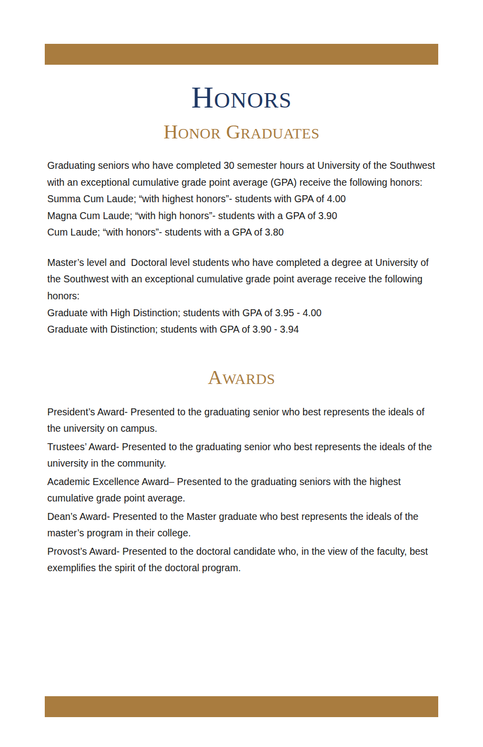HONORS
HONOR GRADUATES
Graduating seniors who have completed 30 semester hours at University of the Southwest with an exceptional cumulative grade point average (GPA) receive the following honors:
Summa Cum Laude; “with highest honors”- students with GPA of 4.00
Magna Cum Laude; “with high honors”- students with a GPA of 3.90
Cum Laude; “with honors”- students with a GPA of 3.80
Master’s level and Doctoral level students who have completed a degree at University of the Southwest with an exceptional cumulative grade point average receive the following honors:
Graduate with High Distinction; students with GPA of 3.95 - 4.00
Graduate with Distinction; students with GPA of 3.90 - 3.94
AWARDS
President’s Award- Presented to the graduating senior who best represents the ideals of the university on campus.
Trustees’ Award- Presented to the graduating senior who best represents the ideals of the university in the community.
Academic Excellence Award– Presented to the graduating seniors with the highest cumulative grade point average.
Dean’s Award- Presented to the Master graduate who best represents the ideals of the master’s program in their college.
Provost’s Award- Presented to the doctoral candidate who, in the view of the faculty, best exemplifies the spirit of the doctoral program.